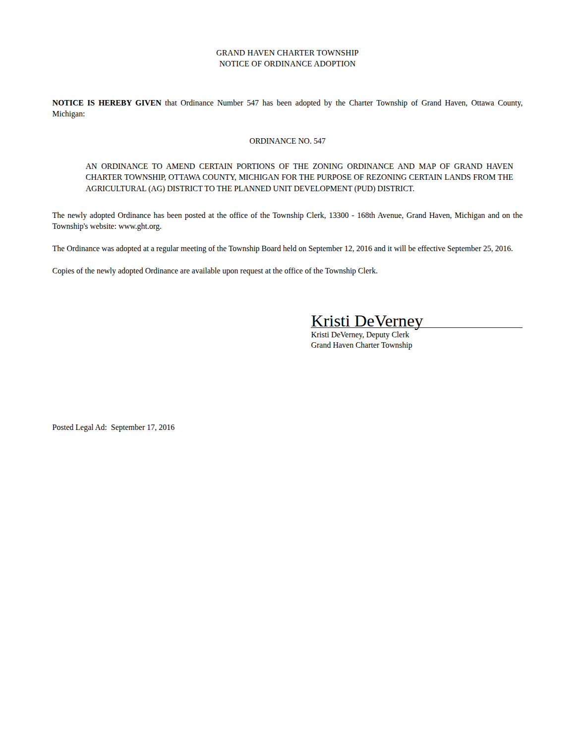GRAND HAVEN CHARTER TOWNSHIP
NOTICE OF ORDINANCE ADOPTION
NOTICE IS HEREBY GIVEN that Ordinance Number 547 has been adopted by the Charter Township of Grand Haven, Ottawa County, Michigan:
ORDINANCE NO. 547
AN ORDINANCE TO AMEND CERTAIN PORTIONS OF THE ZONING ORDINANCE AND MAP OF GRAND HAVEN CHARTER TOWNSHIP, OTTAWA COUNTY, MICHIGAN FOR THE PURPOSE OF REZONING CERTAIN LANDS FROM THE AGRICULTURAL (AG) DISTRICT TO THE PLANNED UNIT DEVELOPMENT (PUD) DISTRICT.
The newly adopted Ordinance has been posted at the office of the Township Clerk, 13300 - 168th Avenue, Grand Haven, Michigan and on the Township's website: www.ght.org.
The Ordinance was adopted at a regular meeting of the Township Board held on September 12, 2016 and it will be effective September 25, 2016.
Copies of the newly adopted Ordinance are available upon request at the office of the Township Clerk.
Kristi DeVerney
Kristi DeVerney, Deputy Clerk
Grand Haven Charter Township
Posted Legal Ad: September 17, 2016